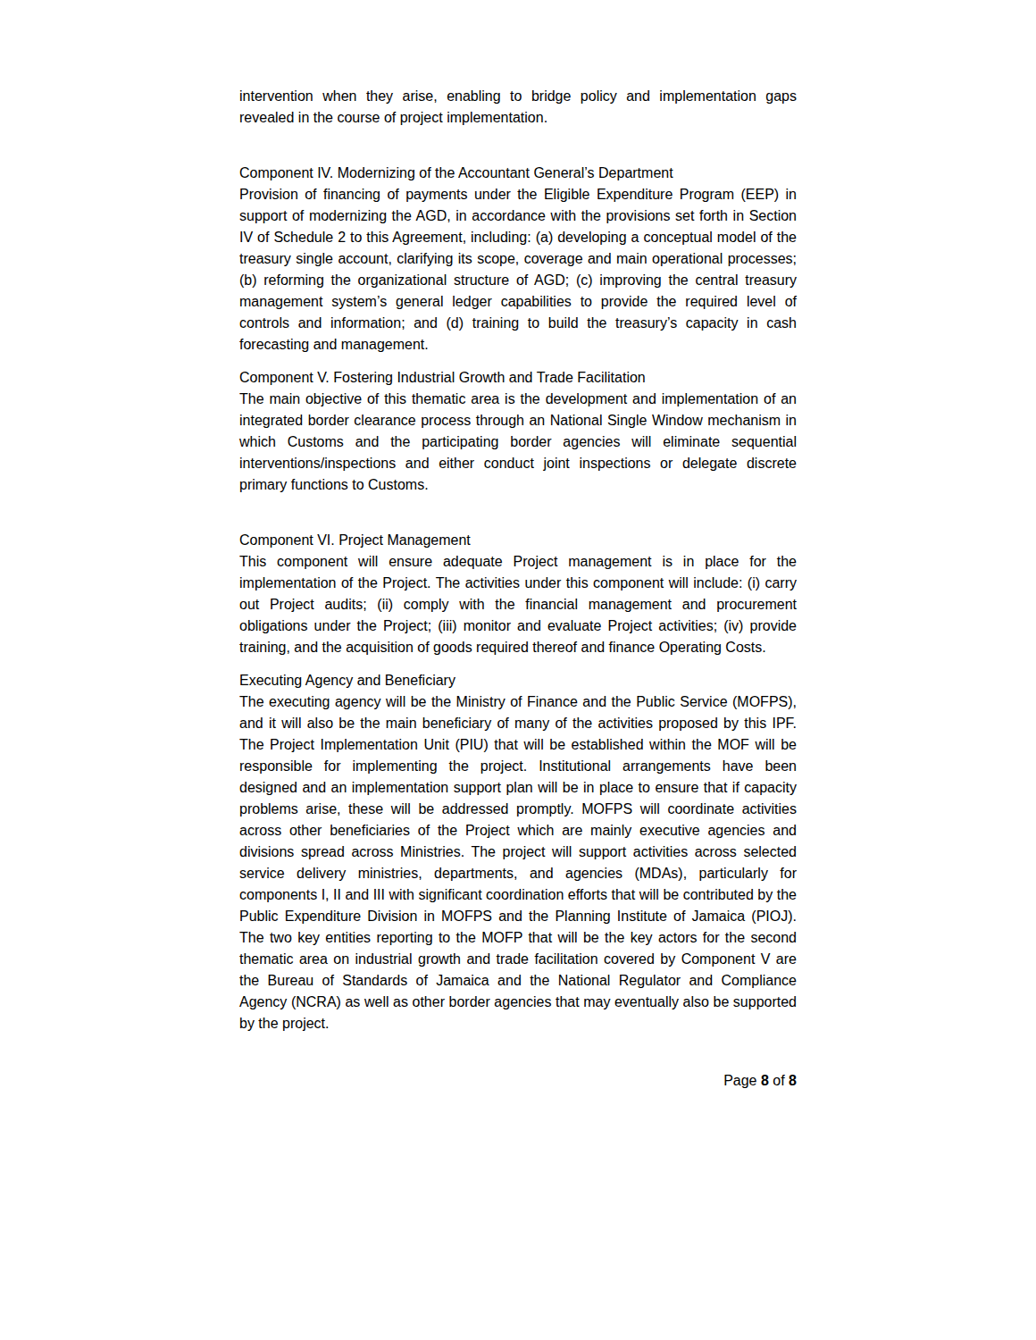intervention when they arise, enabling to bridge policy and implementation gaps revealed in the course of project implementation.
Component IV. Modernizing of the Accountant General’s Department
Provision of financing of payments under the Eligible Expenditure Program (EEP) in support of modernizing the AGD, in accordance with the provisions set forth in Section IV of Schedule 2 to this Agreement, including: (a) developing a conceptual model of the treasury single account, clarifying its scope, coverage and main operational processes; (b) reforming the organizational structure of AGD; (c) improving the central treasury management system’s general ledger capabilities to provide the required level of controls and information; and (d) training to build the treasury’s capacity in cash forecasting and management.
Component V. Fostering Industrial Growth and Trade Facilitation
The main objective of this thematic area is the development and implementation of an integrated border clearance process through an National Single Window mechanism in which Customs and the participating border agencies will eliminate sequential interventions/inspections and either conduct joint inspections or delegate discrete primary functions to Customs.
Component VI. Project Management
This component will ensure adequate Project management is in place for the implementation of the Project. The activities under this component will include: (i) carry out Project audits; (ii) comply with the financial management and procurement obligations under the Project; (iii) monitor and evaluate Project activities; (iv) provide training, and the acquisition of goods required thereof and finance Operating Costs.
Executing Agency and Beneficiary
The executing agency will be the Ministry of Finance and the Public Service (MOFPS), and it will also be the main beneficiary of many of the activities proposed by this IPF. The Project Implementation Unit (PIU) that will be established within the MOF will be responsible for implementing the project. Institutional arrangements have been designed and an implementation support plan will be in place to ensure that if capacity problems arise, these will be addressed promptly. MOFPS will coordinate activities across other beneficiaries of the Project which are mainly executive agencies and divisions spread across Ministries. The project will support activities across selected service delivery ministries, departments, and agencies (MDAs), particularly for components I, II and III with significant coordination efforts that will be contributed by the Public Expenditure Division in MOFPS and the Planning Institute of Jamaica (PIOJ). The two key entities reporting to the MOFP that will be the key actors for the second thematic area on industrial growth and trade facilitation covered by Component V are the Bureau of Standards of Jamaica and the National Regulator and Compliance Agency (NCRA) as well as other border agencies that may eventually also be supported by the project.
Page 8 of 8